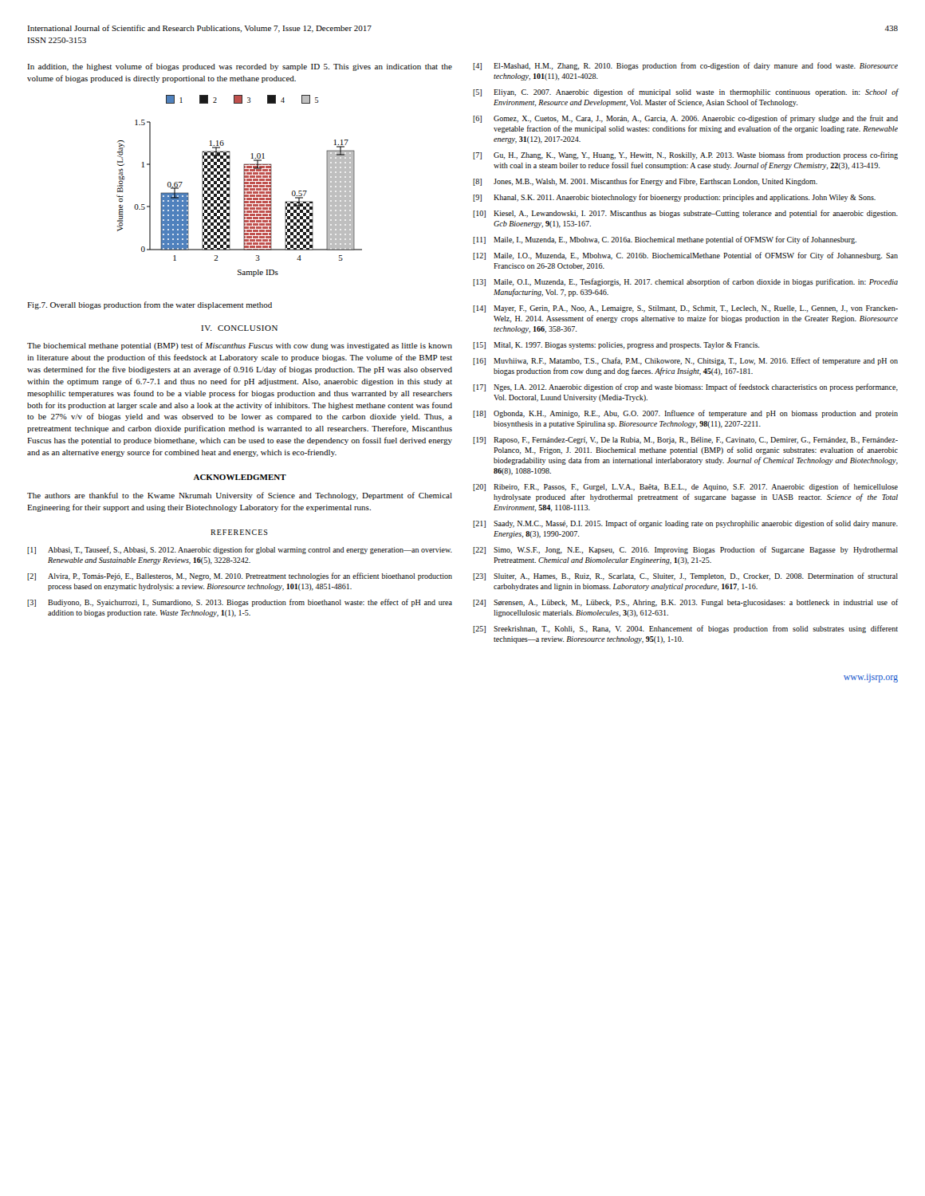International Journal of Scientific and Research Publications, Volume 7, Issue 12, December 2017
ISSN 2250-3153
438
In addition, the highest volume of biogas produced was recorded by sample ID 5. This gives an indication that the volume of biogas produced is directly proportional to the methane produced.
1 2 3 4 5
1.5 1 0.5 0 0.67 1.16 1.01 0.57 1.17 1 2 3 4 5 Sample IDs Volume of Biogas (L/day)
Fig.7. Overall biogas production from the water displacement method
IV. Conclusion
The biochemical methane potential (BMP) test of Miscanthus Fuscus with cow dung was investigated as little is known in literature about the production of this feedstock at Laboratory scale to produce biogas. The volume of the BMP test was determined for the five biodigesters at an average of 0.916 L/day of biogas production. The pH was also observed within the optimum range of 6.7-7.1 and thus no need for pH adjustment. Also, anaerobic digestion in this study at mesophilic temperatures was found to be a viable process for biogas production and thus warranted by all researchers both for its production at larger scale and also a look at the activity of inhibitors. The highest methane content was found to be 27% v/v of biogas yield and was observed to be lower as compared to the carbon dioxide yield. Thus, a pretreatment technique and carbon dioxide purification method is warranted to all researchers. Therefore, Miscanthus Fuscus has the potential to produce biomethane, which can be used to ease the dependency on fossil fuel derived energy and as an alternative energy source for combined heat and energy, which is eco-friendly.
Acknowledgment
The authors are thankful to the Kwame Nkrumah University of Science and Technology, Department of Chemical Engineering for their support and using their Biotechnology Laboratory for the experimental runs.
References
[1] Abbasi, T., Tauseef, S., Abbasi, S. 2012. Anaerobic digestion for global warming control and energy generation—an overview. Renewable and Sustainable Energy Reviews, 16(5), 3228-3242.
[2] Alvira, P., Tomás-Pejó, E., Ballesteros, M., Negro, M. 2010. Pretreatment technologies for an efficient bioethanol production process based on enzymatic hydrolysis: a review. Bioresource technology, 101(13), 4851-4861.
[3] Budiyono, B., Syaichurrozi, I., Sumardiono, S. 2013. Biogas production from bioethanol waste: the effect of pH and urea addition to biogas production rate. Waste Technology, 1(1), 1-5.
[4] El-Mashad, H.M., Zhang, R. 2010. Biogas production from co-digestion of dairy manure and food waste. Bioresource technology, 101(11), 4021-4028.
[5] Eliyan, C. 2007. Anaerobic digestion of municipal solid waste in thermophilic continuous operation. in: School of Environment, Resource and Development, Vol. Master of Science, Asian School of Technology.
[6] Gomez, X., Cuetos, M., Cara, J., Morán, A., Garcia, A. 2006. Anaerobic co-digestion of primary sludge and the fruit and vegetable fraction of the municipal solid wastes: conditions for mixing and evaluation of the organic loading rate. Renewable energy, 31(12), 2017-2024.
[7] Gu, H., Zhang, K., Wang, Y., Huang, Y., Hewitt, N., Roskilly, A.P. 2013. Waste biomass from production process co-firing with coal in a steam boiler to reduce fossil fuel consumption: A case study. Journal of Energy Chemistry, 22(3), 413-419.
[8] Jones, M.B., Walsh, M. 2001. Miscanthus for Energy and Fibre, Earthscan London, United Kingdom.
[9] Khanal, S.K. 2011. Anaerobic biotechnology for bioenergy production: principles and applications. John Wiley & Sons.
[10] Kiesel, A., Lewandowski, I. 2017. Miscanthus as biogas substrate–Cutting tolerance and potential for anaerobic digestion. Gcb Bioenergy, 9(1), 153-167.
[11] Maile, I., Muzenda, E., Mbohwa, C. 2016a. Biochemical methane potential of OFMSW for City of Johannesburg.
[12] Maile, I.O., Muzenda, E., Mbohwa, C. 2016b. BiochemicalMethane Potential of OFMSW for City of Johannesburg. San Francisco on 26-28 October, 2016.
[13] Maile, O.I., Muzenda, E., Tesfagiorgis, H. 2017. chemical absorption of carbon dioxide in biogas purification. in: Procedia Manufacturing, Vol. 7, pp. 639-646.
[14] Mayer, F., Gerin, P.A., Noo, A., Lemaigre, S., Stilmant, D., Schmit, T., Leclech, N., Ruelle, L., Gennen, J., von Francken-Welz, H. 2014. Assessment of energy crops alternative to maize for biogas production in the Greater Region. Bioresource technology, 166, 358-367.
[15] Mital, K. 1997. Biogas systems: policies, progress and prospects. Taylor & Francis.
[16] Muvhiiwa, R.F., Matambo, T.S., Chafa, P.M., Chikowore, N., Chitsiga, T., Low, M. 2016. Effect of temperature and pH on biogas production from cow dung and dog faeces. Africa Insight, 45(4), 167-181.
[17] Nges, I.A. 2012. Anaerobic digestion of crop and waste biomass: Impact of feedstock characteristics on process performance, Vol. Doctoral, Luund University (Media-Tryck).
[18] Ogbonda, K.H., Aminigo, R.E., Abu, G.O. 2007. Influence of temperature and pH on biomass production and protein biosynthesis in a putative Spirulina sp. Bioresource Technology, 98(11), 2207-2211.
[19] Raposo, F., Fernández-Cegrí, V., De la Rubia, M., Borja, R., Béline, F., Cavinato, C., Demirer, G., Fernández, B., Fernández-Polanco, M., Frigon, J. 2011. Biochemical methane potential (BMP) of solid organic substrates: evaluation of anaerobic biodegradability using data from an international interlaboratory study. Journal of Chemical Technology and Biotechnology, 86(8), 1088-1098.
[20] Ribeiro, F.R., Passos, F., Gurgel, L.V.A., Baêta, B.E.L., de Aquino, S.F. 2017. Anaerobic digestion of hemicellulose hydrolysate produced after hydrothermal pretreatment of sugarcane bagasse in UASB reactor. Science of the Total Environment, 584, 1108-1113.
[21] Saady, N.M.C., Massé, D.I. 2015. Impact of organic loading rate on psychrophilic anaerobic digestion of solid dairy manure. Energies, 8(3), 1990-2007.
[22] Simo, W.S.F., Jong, N.E., Kapseu, C. 2016. Improving Biogas Production of Sugarcane Bagasse by Hydrothermal Pretreatment. Chemical and Biomolecular Engineering, 1(3), 21-25.
[23] Sluiter, A., Hames, B., Ruiz, R., Scarlata, C., Sluiter, J., Templeton, D., Crocker, D. 2008. Determination of structural carbohydrates and lignin in biomass. Laboratory analytical procedure, 1617, 1-16.
[24] Sørensen, A., Lübeck, M., Lübeck, P.S., Ahring, B.K. 2013. Fungal beta-glucosidases: a bottleneck in industrial use of lignocellulosic materials. Biomolecules, 3(3), 612-631.
[25] Sreekrishnan, T., Kohli, S., Rana, V. 2004. Enhancement of biogas production from solid substrates using different techniques––a review. Bioresource technology, 95(1), 1-10.
www.ijsrp.org